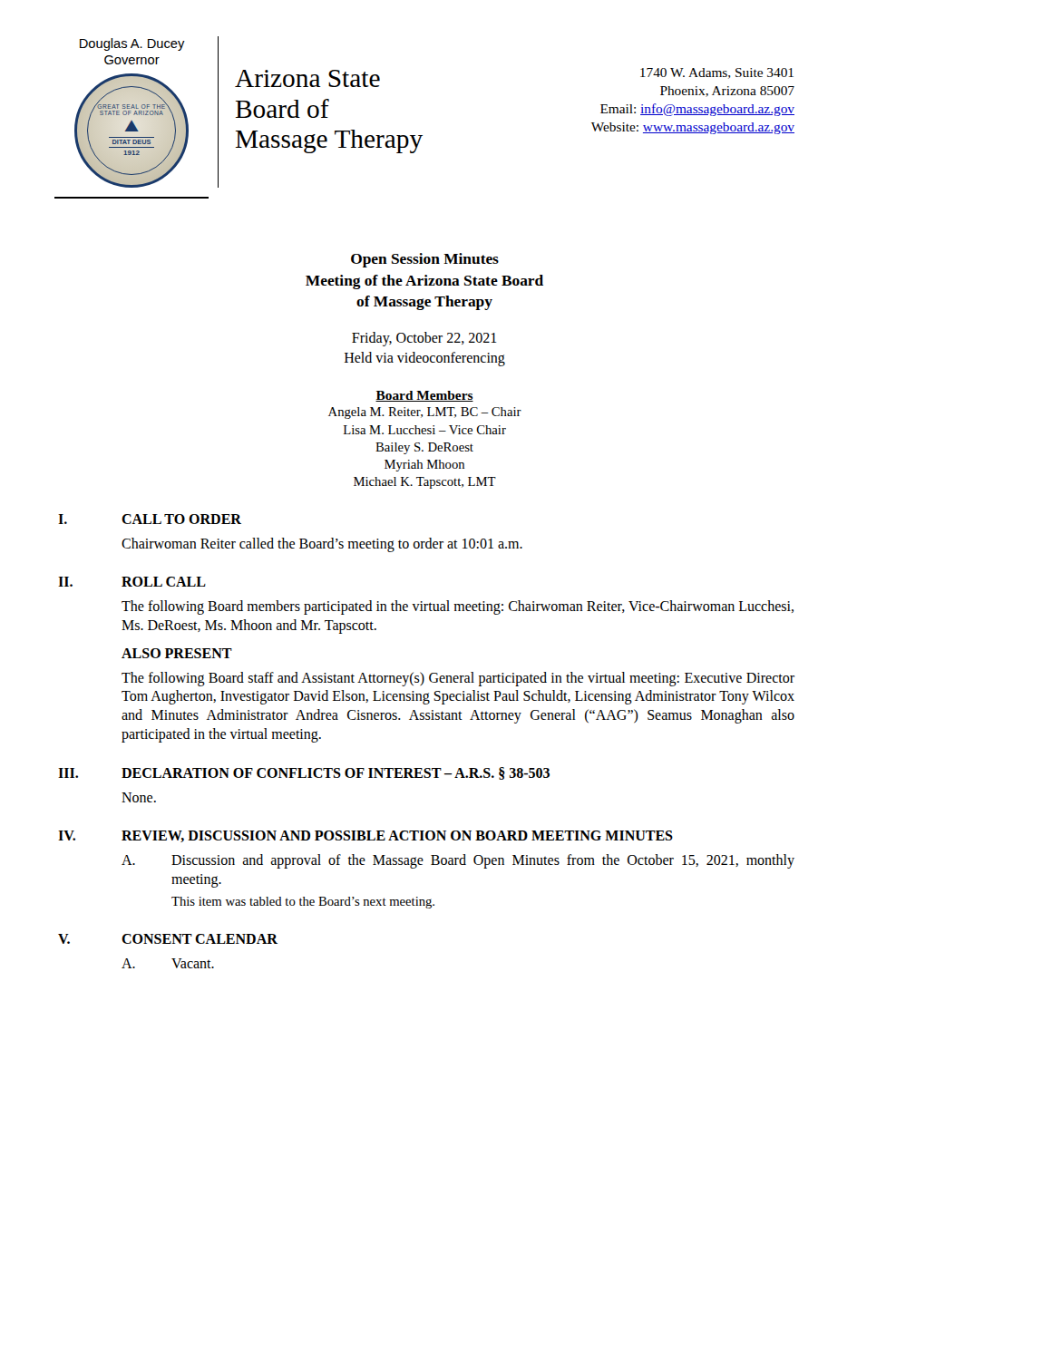Douglas A. Ducey
Governor
GREAT SEAL OF THE STATE OF ARIZONA
⛰
DITAT DEUS
1912
Arizona State
Board of
Massage Therapy
1740 W. Adams, Suite 3401
Phoenix, Arizona 85007
Email: info@massageboard.az.gov
Website: www.massageboard.az.gov
Open Session Minutes
Meeting of the Arizona State Board
of Massage Therapy
Friday, October 22, 2021
Held via videoconferencing
Board Members
Angela M. Reiter, LMT, BC – Chair
Lisa M. Lucchesi – Vice Chair
Bailey S. DeRoest
Myriah Mhoon
Michael K. Tapscott, LMT
I.
Call to Order
Chairwoman Reiter called the Board’s meeting to order at 10:01 a.m.
II.
Roll Call
The following Board members participated in the virtual meeting: Chairwoman Reiter, Vice-Chairwoman Lucchesi, Ms. DeRoest, Ms. Mhoon and Mr. Tapscott.
ALSO PRESENT
The following Board staff and Assistant Attorney(s) General participated in the virtual meeting: Executive Director Tom Augherton, Investigator David Elson, Licensing Specialist Paul Schuldt, Licensing Administrator Tony Wilcox and Minutes Administrator Andrea Cisneros. Assistant Attorney General (“AAG”) Seamus Monaghan also participated in the virtual meeting.
III.
Declaration of Conflicts of Interest – A.R.S. § 38-503
None.
IV.
Review, Discussion and Possible Action on Board Meeting Minutes
A.
Discussion and approval of the Massage Board Open Minutes from the October 15, 2021, monthly meeting.
This item was tabled to the Board’s next meeting.
V.
Consent Calendar
A.
Vacant.